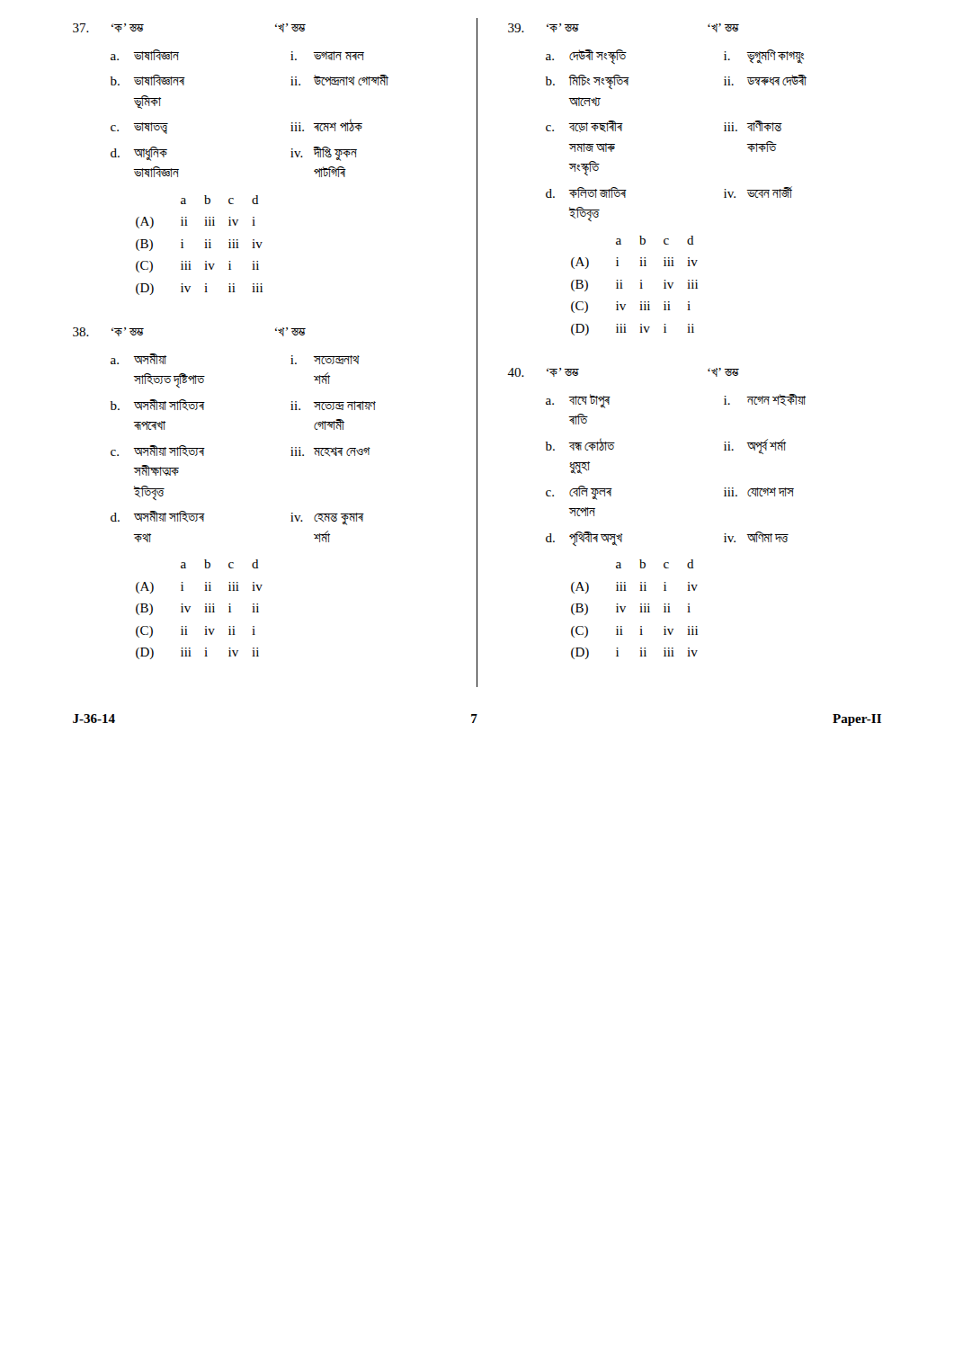37.
‘ক’ স্তম্ভ
‘খ’ স্তম্ভ
a.
ভাষাবিজ্ঞান
i.
ভগৱান মৰল
b.
ভাষাবিজ্ঞানৰভূমিকা
ii.
উপেন্দ্ৰনাথ গোস্বামী
c.
ভাষাতত্ত্ব
iii.
ৰমেশ পাঠক
d.
আধুনিকভাষাবিজ্ঞান
iv.
দীপ্তি ফুকনপাটগিৰি
| | a | b | c | d |
| --- | --- | --- | --- | --- |
| (A) | ii | iii | iv | i |
| (B) | i | ii | iii | iv |
| (C) | iii | iv | i | ii |
| (D) | iv | i | ii | iii |
38.
‘ক’ স্তম্ভ
‘খ’ স্তম্ভ
a.
অসমীয়াসাহিত্যত দৃষ্টিপাত
i.
সত্যেন্দ্ৰনাথশৰ্মা
b.
অসমীয়া সাহিত্যৰৰূপৰেখা
ii.
সত্যেন্দ্ৰ নাৰায়ণগোস্বামী
c.
অসমীয়া সাহিত্যৰসমীক্ষাত্মক ইতিবৃত্ত
iii.
মহেশ্বৰ নেওগ
d.
অসমীয়া সাহিত্যৰকথা
iv.
হেমন্ত কুমাৰশৰ্মা
| | a | b | c | d |
| --- | --- | --- | --- | --- |
| (A) | i | ii | iii | iv |
| (B) | iv | iii | i | ii |
| (C) | ii | iv | ii | i |
| (D) | iii | i | iv | ii |
39.
‘ক’ স্তম্ভ
‘খ’ স্তম্ভ
a.
দেউৰী সংস্কৃতি
i.
ভৃগুমণি কাগয়ুং
b.
মিচিং সংস্কৃতিৰআলেখ্য
ii.
ডম্বৰুধৰ দেউৰী
c.
বড়ো কছাৰীৰসমাজ আৰুসংস্কৃতি
iii.
বাণীকান্তকাকতি
d.
কলিতা জাতিৰইতিবৃত্ত
iv.
ভবেন নাৰ্জী
| | a | b | c | d |
| --- | --- | --- | --- | --- |
| (A) | i | ii | iii | iv |
| (B) | ii | i | iv | iii |
| (C) | iv | iii | ii | i |
| (D) | iii | iv | i | ii |
40.
‘ক’ স্তম্ভ
‘খ’ স্তম্ভ
a.
বাঘে টাপুৰৰাতি
i.
নগেন শইকীয়া
b.
বন্ধ কোঠাতধুমুহা
ii.
অপূৰ্ব শৰ্মা
c.
বেলি ফুলৰসপোন
iii.
যোগেশ দাস
d.
পৃথিবীৰ অসুখ
iv.
অণিমা দত্ত
| | a | b | c | d |
| --- | --- | --- | --- | --- |
| (A) | iii | ii | i | iv |
| (B) | iv | iii | ii | i |
| (C) | ii | i | iv | iii |
| (D) | i | ii | iii | iv |
J-36-14
7
Paper-II